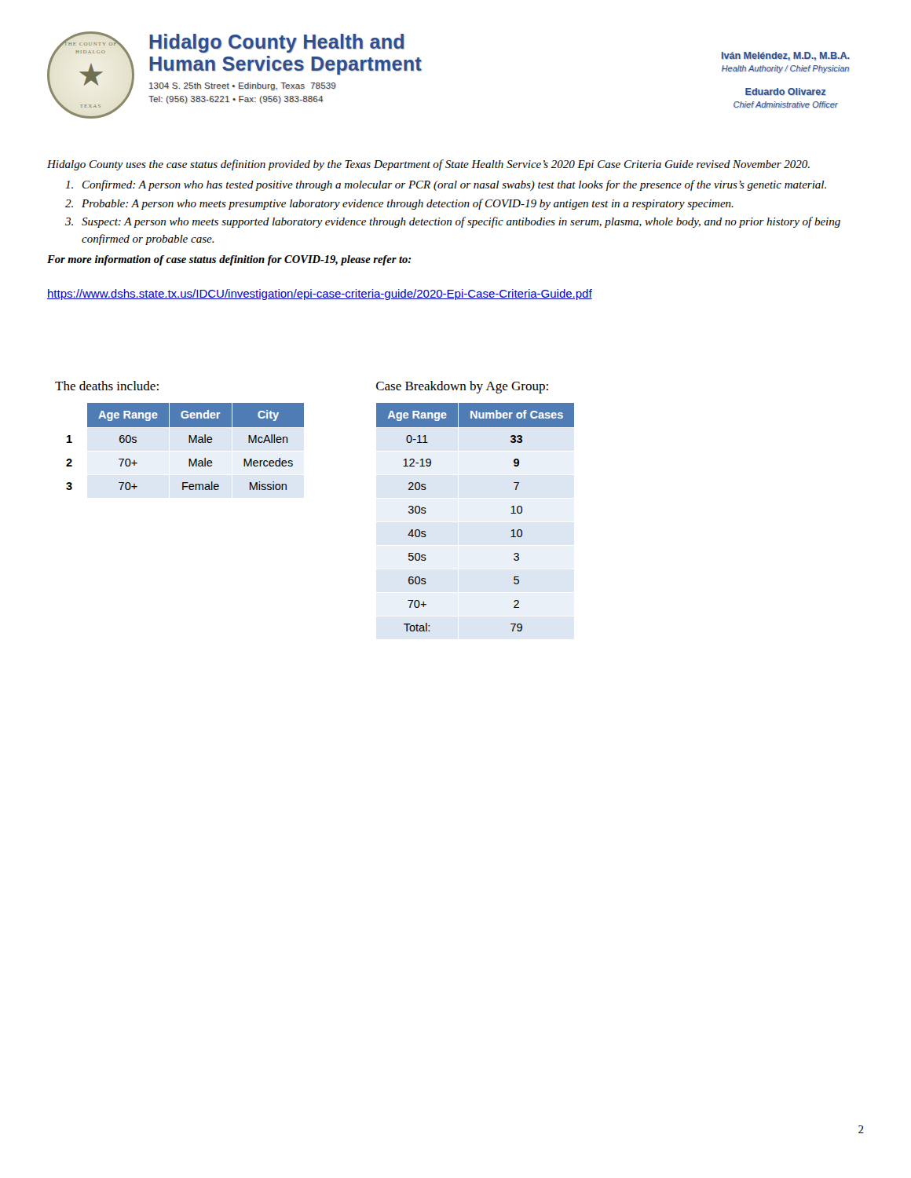The County of Hidalgo Texas
★
Hidalgo County Health and
Human Services Department
1304 S. 25th Street • Edinburg, Texas 78539
Tel: (956) 383-6221 • Fax: (956) 383-8864
Iván Meléndez, M.D., M.B.A.
Health Authority / Chief Physician
Eduardo Olivarez
Chief Administrative Officer
Hidalgo County uses the case status definition provided by the Texas Department of State Health Service’s 2020 Epi Case Criteria Guide revised November 2020.
Confirmed: A person who has tested positive through a molecular or PCR (oral or nasal swabs) test that looks for the presence of the virus’s genetic material.
Probable: A person who meets presumptive laboratory evidence through detection of COVID-19 by antigen test in a respiratory specimen.
Suspect: A person who meets supported laboratory evidence through detection of specific antibodies in serum, plasma, whole body, and no prior history of being confirmed or probable case.
For more information of case status definition for COVID-19, please refer to:
https://www.dshs.state.tx.us/IDCU/investigation/epi-case-criteria-guide/2020-Epi-Case-Criteria-Guide.pdf
The deaths include:
| | Age Range | Gender | City |
| --- | --- | --- | --- |
| 1 | 60s | Male | McAllen |
| 2 | 70+ | Male | Mercedes |
| 3 | 70+ | Female | Mission |
Case Breakdown by Age Group:
| Age Range | Number of Cases |
| --- | --- |
| 0-11 | 33 |
| 12-19 | 9 |
| 20s | 7 |
| 30s | 10 |
| 40s | 10 |
| 50s | 3 |
| 60s | 5 |
| 70+ | 2 |
| Total: | 79 |
2